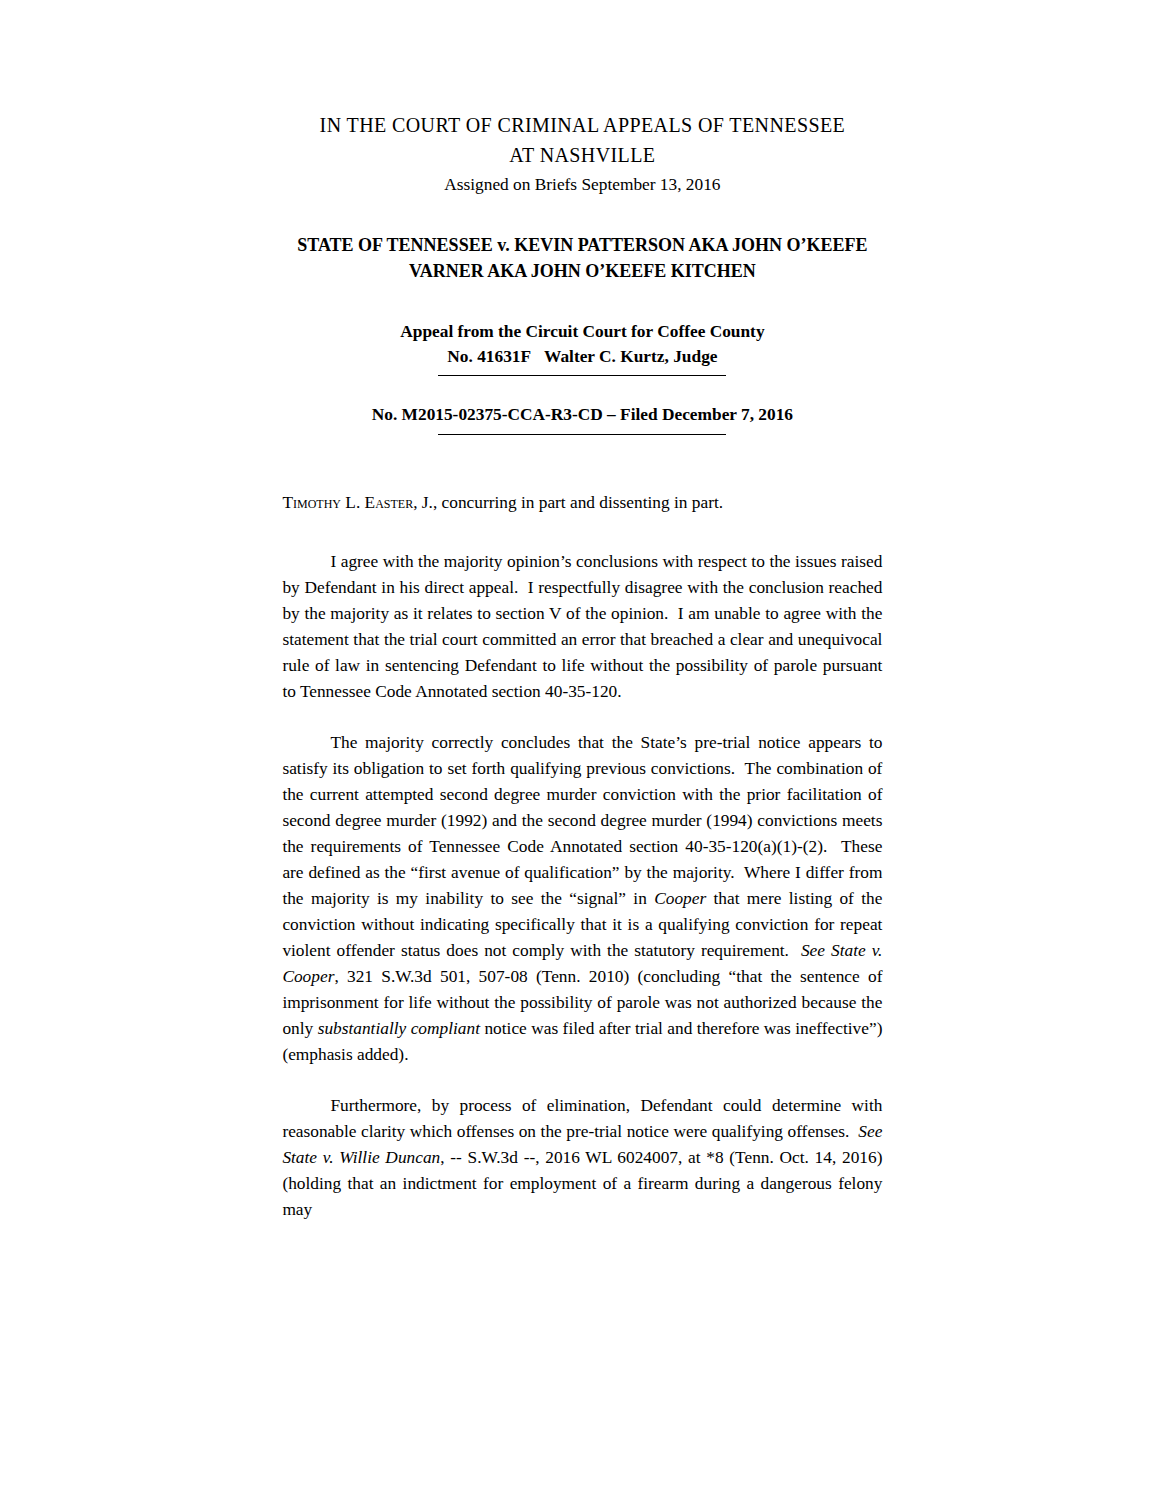IN THE COURT OF CRIMINAL APPEALS OF TENNESSEE
AT NASHVILLE
Assigned on Briefs September 13, 2016
STATE OF TENNESSEE v. KEVIN PATTERSON AKA JOHN O’KEEFE
VARNER AKA JOHN O’KEEFE KITCHEN
Appeal from the Circuit Court for Coffee County
No. 41631F Walter C. Kurtz, Judge
No. M2015-02375-CCA-R3-CD – Filed December 7, 2016
Timothy L. Easter, J., concurring in part and dissenting in part.
I agree with the majority opinion’s conclusions with respect to the issues raised by Defendant in his direct appeal. I respectfully disagree with the conclusion reached by the majority as it relates to section V of the opinion. I am unable to agree with the statement that the trial court committed an error that breached a clear and unequivocal rule of law in sentencing Defendant to life without the possibility of parole pursuant to Tennessee Code Annotated section 40-35-120.
The majority correctly concludes that the State’s pre-trial notice appears to satisfy its obligation to set forth qualifying previous convictions. The combination of the current attempted second degree murder conviction with the prior facilitation of second degree murder (1992) and the second degree murder (1994) convictions meets the requirements of Tennessee Code Annotated section 40-35-120(a)(1)-(2). These are defined as the “first avenue of qualification” by the majority. Where I differ from the majority is my inability to see the “signal” in Cooper that mere listing of the conviction without indicating specifically that it is a qualifying conviction for repeat violent offender status does not comply with the statutory requirement. See State v. Cooper, 321 S.W.3d 501, 507-08 (Tenn. 2010) (concluding “that the sentence of imprisonment for life without the possibility of parole was not authorized because the only substantially compliant notice was filed after trial and therefore was ineffective”) (emphasis added).
Furthermore, by process of elimination, Defendant could determine with reasonable clarity which offenses on the pre-trial notice were qualifying offenses. See State v. Willie Duncan, -- S.W.3d --, 2016 WL 6024007, at *8 (Tenn. Oct. 14, 2016) (holding that an indictment for employment of a firearm during a dangerous felony may